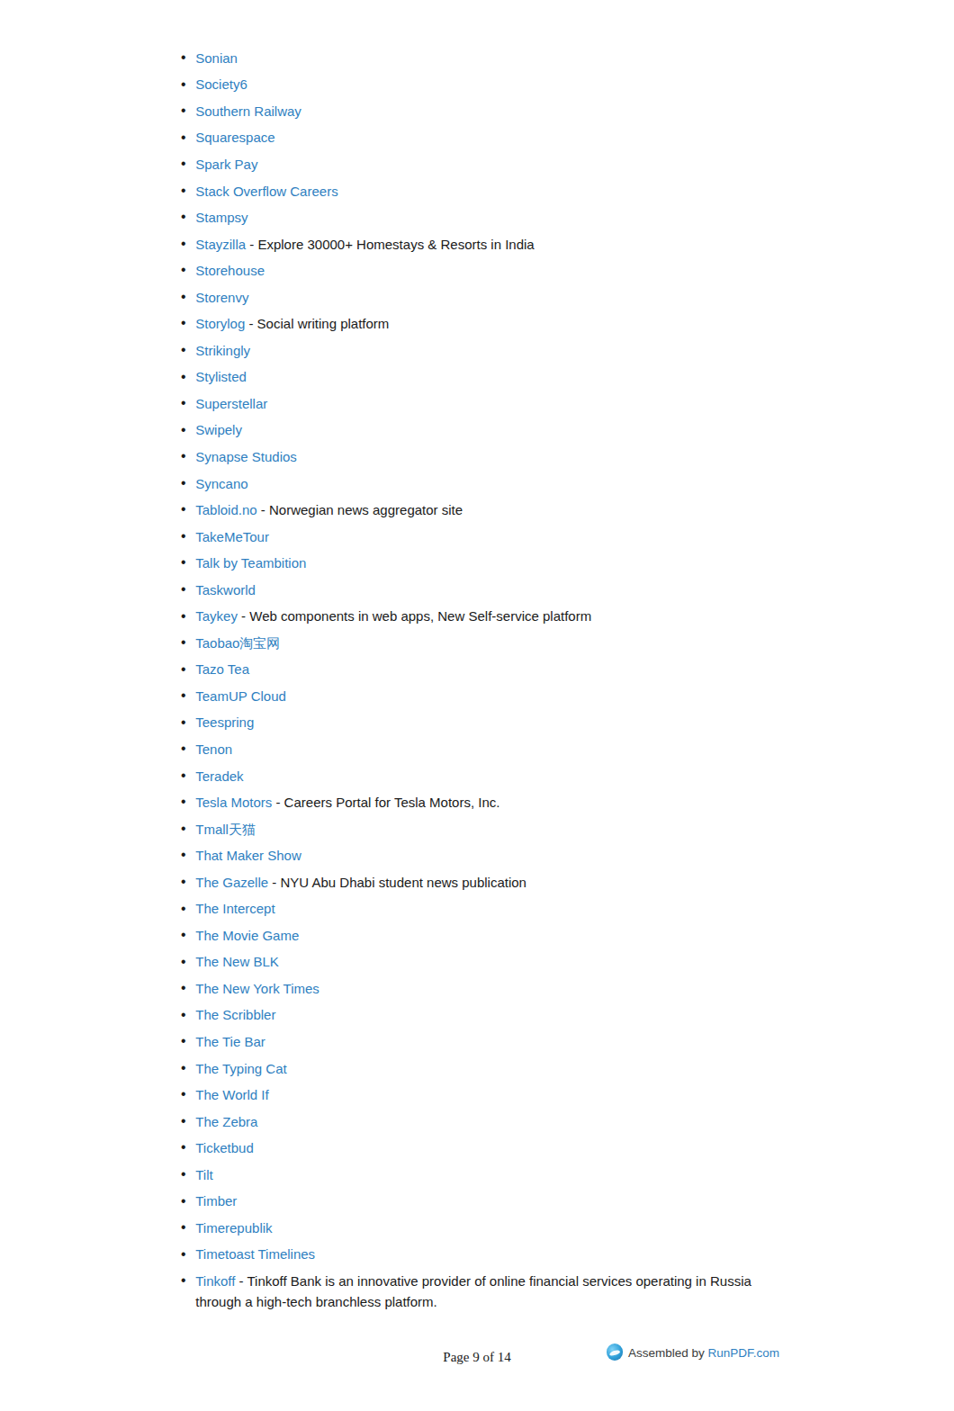Sonian
Society6
Southern Railway
Squarespace
Spark Pay
Stack Overflow Careers
Stampsy
Stayzilla - Explore 30000+ Homestays & Resorts in India
Storehouse
Storenvy
Storylog - Social writing platform
Strikingly
Stylisted
Superstellar
Swipely
Synapse Studios
Syncano
Tabloid.no - Norwegian news aggregator site
TakeMeTour
Talk by Teambition
Taskworld
Taykey - Web components in web apps, New Self-service platform
Taobao淘宝网
Tazo Tea
TeamUP Cloud
Teespring
Tenon
Teradek
Tesla Motors - Careers Portal for Tesla Motors, Inc.
Tmall天猫
That Maker Show
The Gazelle - NYU Abu Dhabi student news publication
The Intercept
The Movie Game
The New BLK
The New York Times
The Scribbler
The Tie Bar
The Typing Cat
The World If
The Zebra
Ticketbud
Tilt
Timber
Timerepublik
Timetoast Timelines
Tinkoff - Tinkoff Bank is an innovative provider of online financial services operating in Russia through a high-tech branchless platform.
Page 9 of 14
Assembled by RunPDF.com